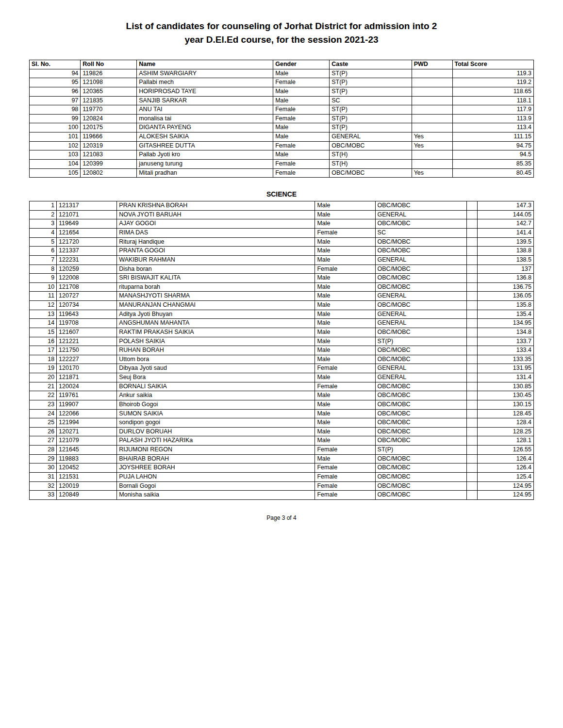List of candidates for counseling of Jorhat District for admission into 2
year D.El.Ed course, for the session 2021-23
| Sl. No. | Roll No | Name | Gender | Caste | PWD | Total Score |
| --- | --- | --- | --- | --- | --- | --- |
| 94 | 119826 | ASHIM SWARGIARY | Male | ST(P) | | 119.3 |
| 95 | 121098 | Pallabi mech | Female | ST(P) | | 119.2 |
| 96 | 120365 | HORIPROSAD TAYE | Male | ST(P) | | 118.65 |
| 97 | 121835 | SANJIB SARKAR | Male | SC | | 118.1 |
| 98 | 119770 | ANU TAI | Female | ST(P) | | 117.9 |
| 99 | 120824 | monalisa tai | Female | ST(P) | | 113.9 |
| 100 | 120175 | DIGANTA PAYENG | Male | ST(P) | | 113.4 |
| 101 | 119666 | ALOKESH SAIKIA | Male | GENERAL | Yes | 111.15 |
| 102 | 120319 | GITASHREE DUTTA | Female | OBC/MOBC | Yes | 94.75 |
| 103 | 121083 | Pallab Jyoti kro | Male | ST(H) | | 94.5 |
| 104 | 120399 | januseng turung | Female | ST(H) | | 85.35 |
| 105 | 120802 | Mitali pradhan | Female | OBC/MOBC | Yes | 80.45 |
SCIENCE
| 1 | 121317 | PRAN KRISHNA BORAH | Male | OBC/MOBC | | 147.3 |
| 2 | 121071 | NOVA JYOTI BARUAH | Male | GENERAL | | 144.05 |
| 3 | 119649 | AJAY GOGOI | Male | OBC/MOBC | | 142.7 |
| 4 | 121654 | RIMA DAS | Female | SC | | 141.4 |
| 5 | 121720 | Rituraj Handique | Male | OBC/MOBC | | 139.5 |
| 6 | 121337 | PRANTA GOGOI | Male | OBC/MOBC | | 138.8 |
| 7 | 122231 | WAKIBUR RAHMAN | Male | GENERAL | | 138.5 |
| 8 | 120259 | Disha boran | Female | OBC/MOBC | | 137 |
| 9 | 122008 | SRI BISWAJIT KALITA | Male | OBC/MOBC | | 136.8 |
| 10 | 121708 | rituparna borah | Male | OBC/MOBC | | 136.75 |
| 11 | 120727 | MANASHJYOTI SHARMA | Male | GENERAL | | 136.05 |
| 12 | 120734 | MANURANJAN CHANGMAI | Male | OBC/MOBC | | 135.8 |
| 13 | 119643 | Aditya Jyoti Bhuyan | Male | GENERAL | | 135.4 |
| 14 | 119708 | ANGSHUMAN MAHANTA | Male | GENERAL | | 134.95 |
| 15 | 121607 | RAKTIM PRAKASH SAIKIA | Male | OBC/MOBC | | 134.8 |
| 16 | 121221 | POLASH SAIKIA | Male | ST(P) | | 133.7 |
| 17 | 121750 | RUHAN BORAH | Male | OBC/MOBC | | 133.4 |
| 18 | 122227 | Uttom bora | Male | OBC/MOBC | | 133.35 |
| 19 | 120170 | Dibyaa Jyoti saud | Female | GENERAL | | 131.95 |
| 20 | 121871 | Seuj Bora | Male | GENERAL | | 131.4 |
| 21 | 120024 | BORNALI SAIKIA | Female | OBC/MOBC | | 130.85 |
| 22 | 119761 | Ankur saikia | Male | OBC/MOBC | | 130.45 |
| 23 | 119907 | Bhoirob Gogoi | Male | OBC/MOBC | | 130.15 |
| 24 | 122066 | SUMON SAIKIA | Male | OBC/MOBC | | 128.45 |
| 25 | 121994 | sondipon gogoi | Male | OBC/MOBC | | 128.4 |
| 26 | 120271 | DURLOV BORUAH | Male | OBC/MOBC | | 128.25 |
| 27 | 121079 | PALASH JYOTI HAZARIKa | Male | OBC/MOBC | | 128.1 |
| 28 | 121645 | RIJUMONI REGON | Female | ST(P) | | 126.55 |
| 29 | 119883 | BHAIRAB BORAH | Male | OBC/MOBC | | 126.4 |
| 30 | 120452 | JOYSHREE BORAH | Female | OBC/MOBC | | 126.4 |
| 31 | 121531 | PUJA LAHON | Female | OBC/MOBC | | 125.4 |
| 32 | 120019 | Bornali Gogoi | Female | OBC/MOBC | | 124.95 |
| 33 | 120849 | Monisha saikia | Female | OBC/MOBC | | 124.95 |
Page 3 of 4